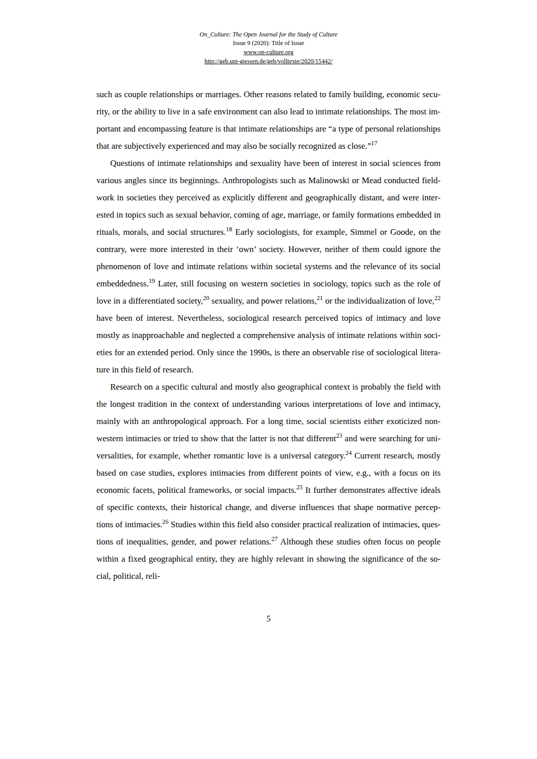On_Culture: The Open Journal for the Study of Culture Issue 9 (2020): Title of Issue www.on-culture.org http://geb.uni-giessen.de/geb/volltexte/2020/15442/
such as couple relationships or marriages. Other reasons related to family building, economic security, or the ability to live in a safe environment can also lead to intimate relationships. The most important and encompassing feature is that intimate relationships are “a type of personal relationships that are subjectively experienced and may also be socially recognized as close.”17
Questions of intimate relationships and sexuality have been of interest in social sciences from various angles since its beginnings. Anthropologists such as Malinowski or Mead conducted fieldwork in societies they perceived as explicitly different and geographically distant, and were interested in topics such as sexual behavior, coming of age, marriage, or family formations embedded in rituals, morals, and social structures.18 Early sociologists, for example, Simmel or Goode, on the contrary, were more interested in their ‘own’ society. However, neither of them could ignore the phenomenon of love and intimate relations within societal systems and the relevance of its social embeddedness.19 Later, still focusing on western societies in sociology, topics such as the role of love in a differentiated society,20 sexuality, and power relations,21 or the individualization of love,22 have been of interest. Nevertheless, sociological research perceived topics of intimacy and love mostly as inapproachable and neglected a comprehensive analysis of intimate relations within societies for an extended period. Only since the 1990s, is there an observable rise of sociological literature in this field of research.
Research on a specific cultural and mostly also geographical context is probably the field with the longest tradition in the context of understanding various interpretations of love and intimacy, mainly with an anthropological approach. For a long time, social scientists either exoticized non-western intimacies or tried to show that the latter is not that different23 and were searching for universalities, for example, whether romantic love is a universal category.24 Current research, mostly based on case studies, explores intimacies from different points of view, e.g., with a focus on its economic facets, political frameworks, or social impacts.25 It further demonstrates affective ideals of specific contexts, their historical change, and diverse influences that shape normative perceptions of intimacies.26 Studies within this field also consider practical realization of intimacies, questions of inequalities, gender, and power relations.27 Although these studies often focus on people within a fixed geographical entity, they are highly relevant in showing the significance of the social, political, reli-
5